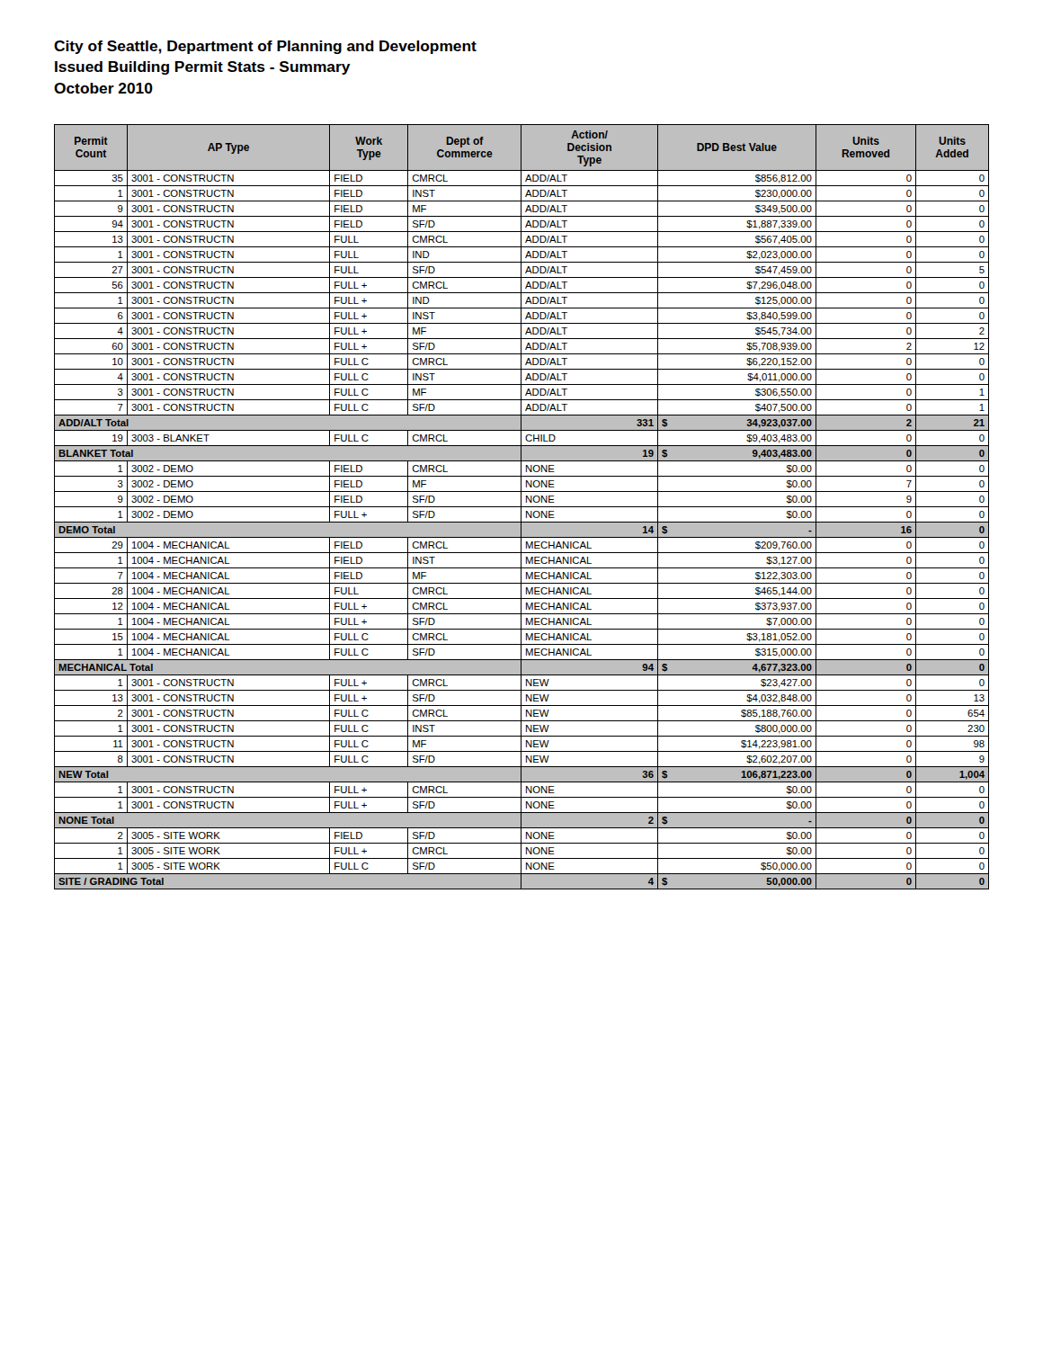City of Seattle, Department of Planning and Development
Issued Building Permit Stats - Summary
October 2010
| Permit Count | AP Type | Work Type | Dept of Commerce | Action/ Decision Type | DPD Best Value | Units Removed | Units Added |
| --- | --- | --- | --- | --- | --- | --- | --- |
| 35 | 3001 - CONSTRUCTN | FIELD | CMRCL | ADD/ALT | $856,812.00 | 0 | 0 |
| 1 | 3001 - CONSTRUCTN | FIELD | INST | ADD/ALT | $230,000.00 | 0 | 0 |
| 9 | 3001 - CONSTRUCTN | FIELD | MF | ADD/ALT | $349,500.00 | 0 | 0 |
| 94 | 3001 - CONSTRUCTN | FIELD | SF/D | ADD/ALT | $1,887,339.00 | 0 | 0 |
| 13 | 3001 - CONSTRUCTN | FULL | CMRCL | ADD/ALT | $567,405.00 | 0 | 0 |
| 1 | 3001 - CONSTRUCTN | FULL | IND | ADD/ALT | $2,023,000.00 | 0 | 0 |
| 27 | 3001 - CONSTRUCTN | FULL | SF/D | ADD/ALT | $547,459.00 | 0 | 5 |
| 56 | 3001 - CONSTRUCTN | FULL + | CMRCL | ADD/ALT | $7,296,048.00 | 0 | 0 |
| 1 | 3001 - CONSTRUCTN | FULL + | IND | ADD/ALT | $125,000.00 | 0 | 0 |
| 6 | 3001 - CONSTRUCTN | FULL + | INST | ADD/ALT | $3,840,599.00 | 0 | 0 |
| 4 | 3001 - CONSTRUCTN | FULL + | MF | ADD/ALT | $545,734.00 | 0 | 2 |
| 60 | 3001 - CONSTRUCTN | FULL + | SF/D | ADD/ALT | $5,708,939.00 | 2 | 12 |
| 10 | 3001 - CONSTRUCTN | FULL C | CMRCL | ADD/ALT | $6,220,152.00 | 0 | 0 |
| 4 | 3001 - CONSTRUCTN | FULL C | INST | ADD/ALT | $4,011,000.00 | 0 | 0 |
| 3 | 3001 - CONSTRUCTN | FULL C | MF | ADD/ALT | $306,550.00 | 0 | 1 |
| 7 | 3001 - CONSTRUCTN | FULL C | SF/D | ADD/ALT | $407,500.00 | 0 | 1 |
| ADD/ALT Total | 331 | $ 34,923,037.00 | 2 | 21 |
| 19 | 3003 - BLANKET | FULL C | CMRCL | CHILD | $9,403,483.00 | 0 | 0 |
| BLANKET Total | 19 | $ 9,403,483.00 | 0 | 0 |
| 1 | 3002 - DEMO | FIELD | CMRCL | NONE | $0.00 | 0 | 0 |
| 3 | 3002 - DEMO | FIELD | MF | NONE | $0.00 | 7 | 0 |
| 9 | 3002 - DEMO | FIELD | SF/D | NONE | $0.00 | 9 | 0 |
| 1 | 3002 - DEMO | FULL + | SF/D | NONE | $0.00 | 0 | 0 |
| DEMO Total | 14 | $ - | 16 | 0 |
| 29 | 1004 - MECHANICAL | FIELD | CMRCL | MECHANICAL | $209,760.00 | 0 | 0 |
| 1 | 1004 - MECHANICAL | FIELD | INST | MECHANICAL | $3,127.00 | 0 | 0 |
| 7 | 1004 - MECHANICAL | FIELD | MF | MECHANICAL | $122,303.00 | 0 | 0 |
| 28 | 1004 - MECHANICAL | FULL | CMRCL | MECHANICAL | $465,144.00 | 0 | 0 |
| 12 | 1004 - MECHANICAL | FULL + | CMRCL | MECHANICAL | $373,937.00 | 0 | 0 |
| 1 | 1004 - MECHANICAL | FULL + | SF/D | MECHANICAL | $7,000.00 | 0 | 0 |
| 15 | 1004 - MECHANICAL | FULL C | CMRCL | MECHANICAL | $3,181,052.00 | 0 | 0 |
| 1 | 1004 - MECHANICAL | FULL C | SF/D | MECHANICAL | $315,000.00 | 0 | 0 |
| MECHANICAL Total | 94 | $ 4,677,323.00 | 0 | 0 |
| 1 | 3001 - CONSTRUCTN | FULL + | CMRCL | NEW | $23,427.00 | 0 | 0 |
| 13 | 3001 - CONSTRUCTN | FULL + | SF/D | NEW | $4,032,848.00 | 0 | 13 |
| 2 | 3001 - CONSTRUCTN | FULL C | CMRCL | NEW | $85,188,760.00 | 0 | 654 |
| 1 | 3001 - CONSTRUCTN | FULL C | INST | NEW | $800,000.00 | 0 | 230 |
| 11 | 3001 - CONSTRUCTN | FULL C | MF | NEW | $14,223,981.00 | 0 | 98 |
| 8 | 3001 - CONSTRUCTN | FULL C | SF/D | NEW | $2,602,207.00 | 0 | 9 |
| NEW Total | 36 | $ 106,871,223.00 | 0 | 1,004 |
| 1 | 3001 - CONSTRUCTN | FULL + | CMRCL | NONE | $0.00 | 0 | 0 |
| 1 | 3001 - CONSTRUCTN | FULL + | SF/D | NONE | $0.00 | 0 | 0 |
| NONE Total | 2 | $ - | 0 | 0 |
| 2 | 3005 - SITE WORK | FIELD | SF/D | NONE | $0.00 | 0 | 0 |
| 1 | 3005 - SITE WORK | FULL + | CMRCL | NONE | $0.00 | 0 | 0 |
| 1 | 3005 - SITE WORK | FULL C | SF/D | NONE | $50,000.00 | 0 | 0 |
| SITE / GRADING Total | 4 | $ 50,000.00 | 0 | 0 |